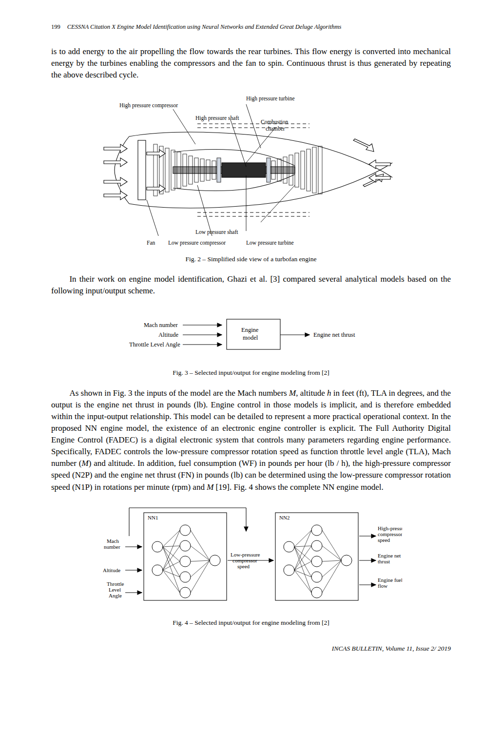199 CESSNA Citation X Engine Model Identification using Neural Networks and Extended Great Deluge Algorithms
is to add energy to the air propelling the flow towards the rear turbines. This flow energy is converted into mechanical energy by the turbines enabling the compressors and the fan to spin. Continuous thrust is thus generated by repeating the above described cycle.
High pressure compressor High pressure turbine High pressure shaft Combustion chamber Low pressure shaft Low pressure turbine Fan Low pressure compressor
Fig. 2 – Simplified side view of a turbofan engine
In their work on engine model identification, Ghazi et al. [3] compared several analytical models based on the following input/output scheme.
Mach number Altitude Throttle Level Angle Engine model Engine net thrust
Fig. 3 – Selected input/output for engine modeling from [2]
As shown in Fig. 3 the inputs of the model are the Mach numbers M, altitude h in feet (ft), TLA in degrees, and the output is the engine net thrust in pounds (lb). Engine control in those models is implicit, and is therefore embedded within the input-output relationship. This model can be detailed to represent a more practical operational context. In the proposed NN engine model, the existence of an electronic engine controller is explicit. The Full Authority Digital Engine Control (FADEC) is a digital electronic system that controls many parameters regarding engine performance. Specifically, FADEC controls the low-pressure compressor rotation speed as function throttle level angle (TLA), Mach number (M) and altitude. In addition, fuel consumption (WF) in pounds per hour (lb / h), the high-pressure compressor speed (N2P) and the engine net thrust (FN) in pounds (lb) can be determined using the low-pressure compressor rotation speed (N1P) in rotations per minute (rpm) and M [19]. Fig. 4 shows the complete NN engine model.
NN1 NN2 Mach number Altitude Throttle Level Angle Low-pressure compressor speed High-pressure compressor speed Engine net thrust Engine fuel flow
Fig. 4 – Selected input/output for engine modeling from [2]
INCAS BULLETIN, Volume 11, Issue 2/ 2019